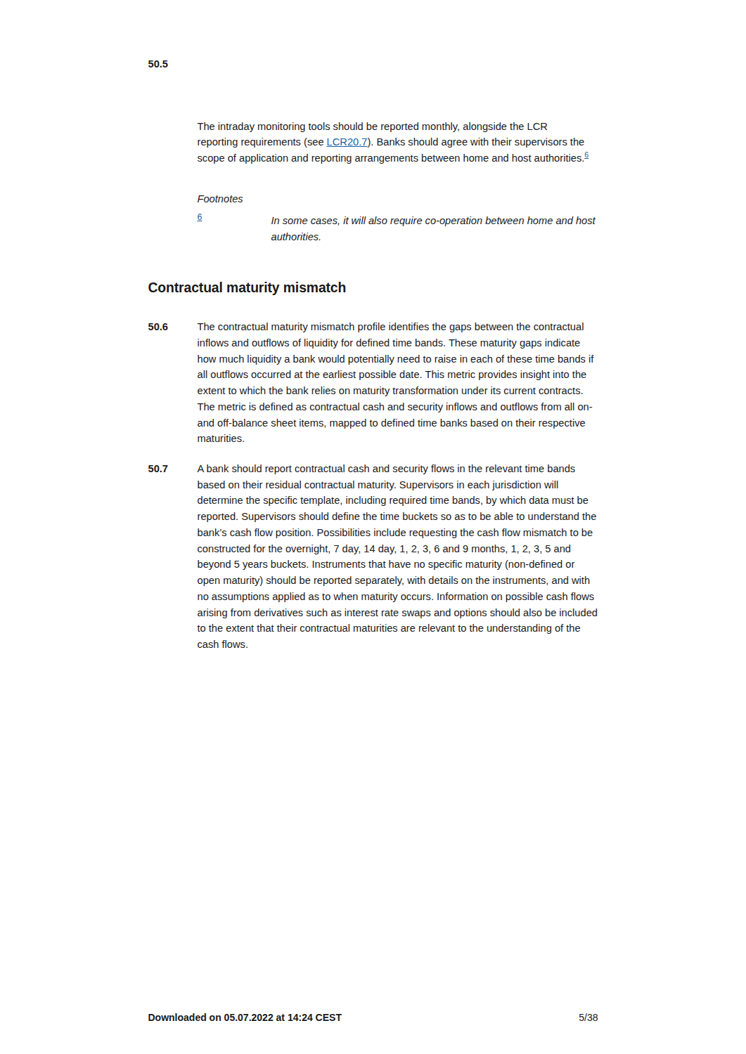50.5
The intraday monitoring tools should be reported monthly, alongside the LCR reporting requirements (see LCR20.7). Banks should agree with their supervisors the scope of application and reporting arrangements between home and host authorities.6
Footnotes
6
In some cases, it will also require co-operation between home and host authorities.
Contractual maturity mismatch
50.6
The contractual maturity mismatch profile identifies the gaps between the contractual inflows and outflows of liquidity for defined time bands. These maturity gaps indicate how much liquidity a bank would potentially need to raise in each of these time bands if all outflows occurred at the earliest possible date. This metric provides insight into the extent to which the bank relies on maturity transformation under its current contracts. The metric is defined as contractual cash and security inflows and outflows from all on- and off-balance sheet items, mapped to defined time banks based on their respective maturities.
50.7
A bank should report contractual cash and security flows in the relevant time bands based on their residual contractual maturity. Supervisors in each jurisdiction will determine the specific template, including required time bands, by which data must be reported. Supervisors should define the time buckets so as to be able to understand the bank’s cash flow position. Possibilities include requesting the cash flow mismatch to be constructed for the overnight, 7 day, 14 day, 1, 2, 3, 6 and 9 months, 1, 2, 3, 5 and beyond 5 years buckets. Instruments that have no specific maturity (non-defined or open maturity) should be reported separately, with details on the instruments, and with no assumptions applied as to when maturity occurs. Information on possible cash flows arising from derivatives such as interest rate swaps and options should also be included to the extent that their contractual maturities are relevant to the understanding of the cash flows.
Downloaded on 05.07.2022 at 14:24 CEST
5/38